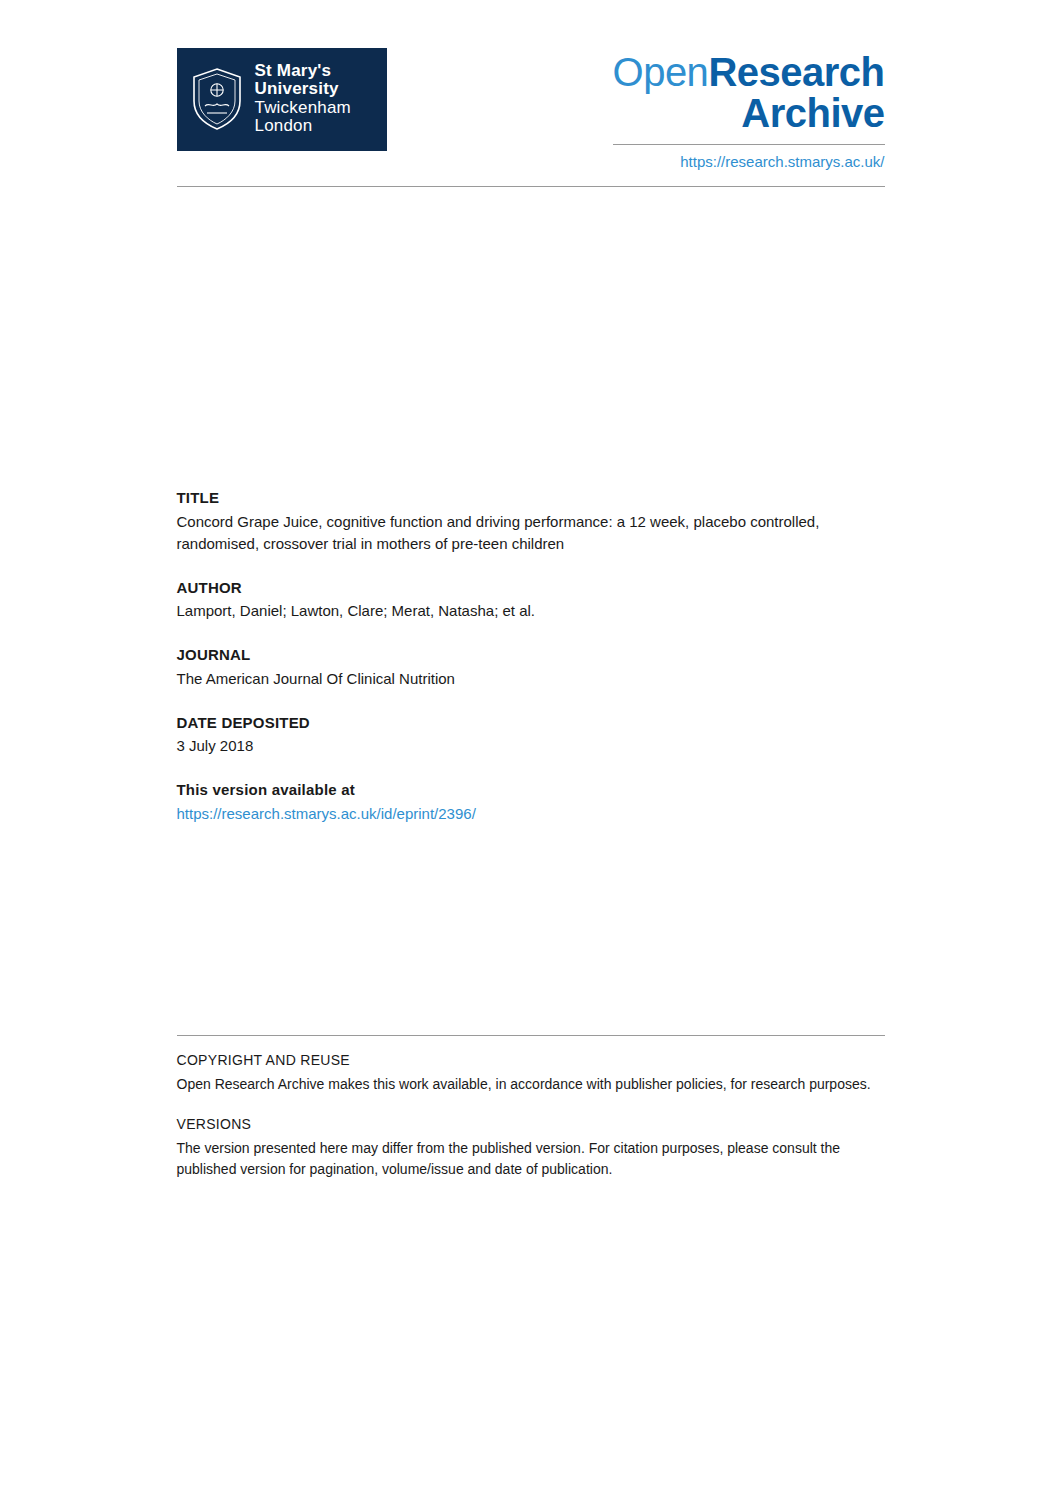St Mary's University Twickenham London
Open Research
Archive
https://research.stmarys.ac.uk/
TITLE
Concord Grape Juice, cognitive function and driving performance: a 12 week, placebo controlled, randomised, crossover trial in mothers of pre-teen children
AUTHOR
Lamport, Daniel; Lawton, Clare; Merat, Natasha; et al.
JOURNAL
The American Journal Of Clinical Nutrition
DATE DEPOSITED
3 July 2018
This version available at
https://research.stmarys.ac.uk/id/eprint/2396/
COPYRIGHT AND REUSE
Open Research Archive makes this work available, in accordance with publisher policies, for research purposes.
VERSIONS
The version presented here may differ from the published version. For citation purposes, please consult the published version for pagination, volume/issue and date of publication.